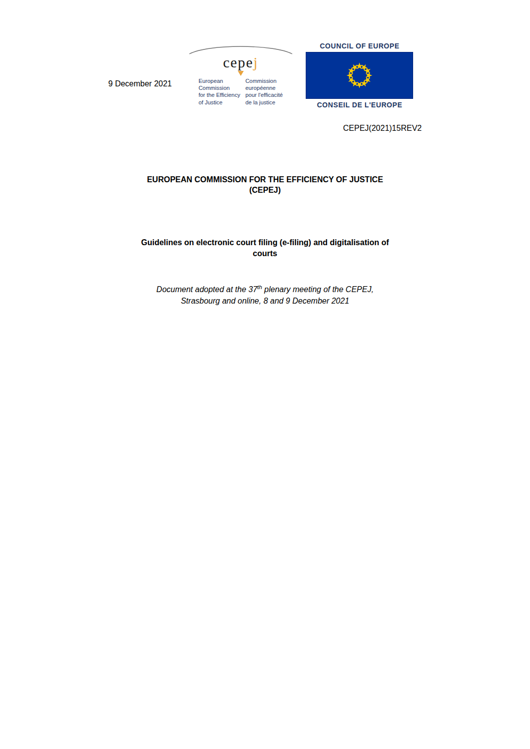9 December 2021
cepej
European
Commission
for the Efficiency
of Justice
Commission
européenne
pour l'efficacité
de la justice
COUNCIL OF EUROPE
CONSEIL DE L'EUROPE
CEPEJ(2021)15REV2
EUROPEAN COMMISSION FOR THE EFFICIENCY OF JUSTICE
(CEPEJ)
Guidelines on electronic court filing (e-filing) and digitalisation of
courts
Document adopted at the 37th plenary meeting of the CEPEJ,
Strasbourg and online, 8 and 9 December 2021